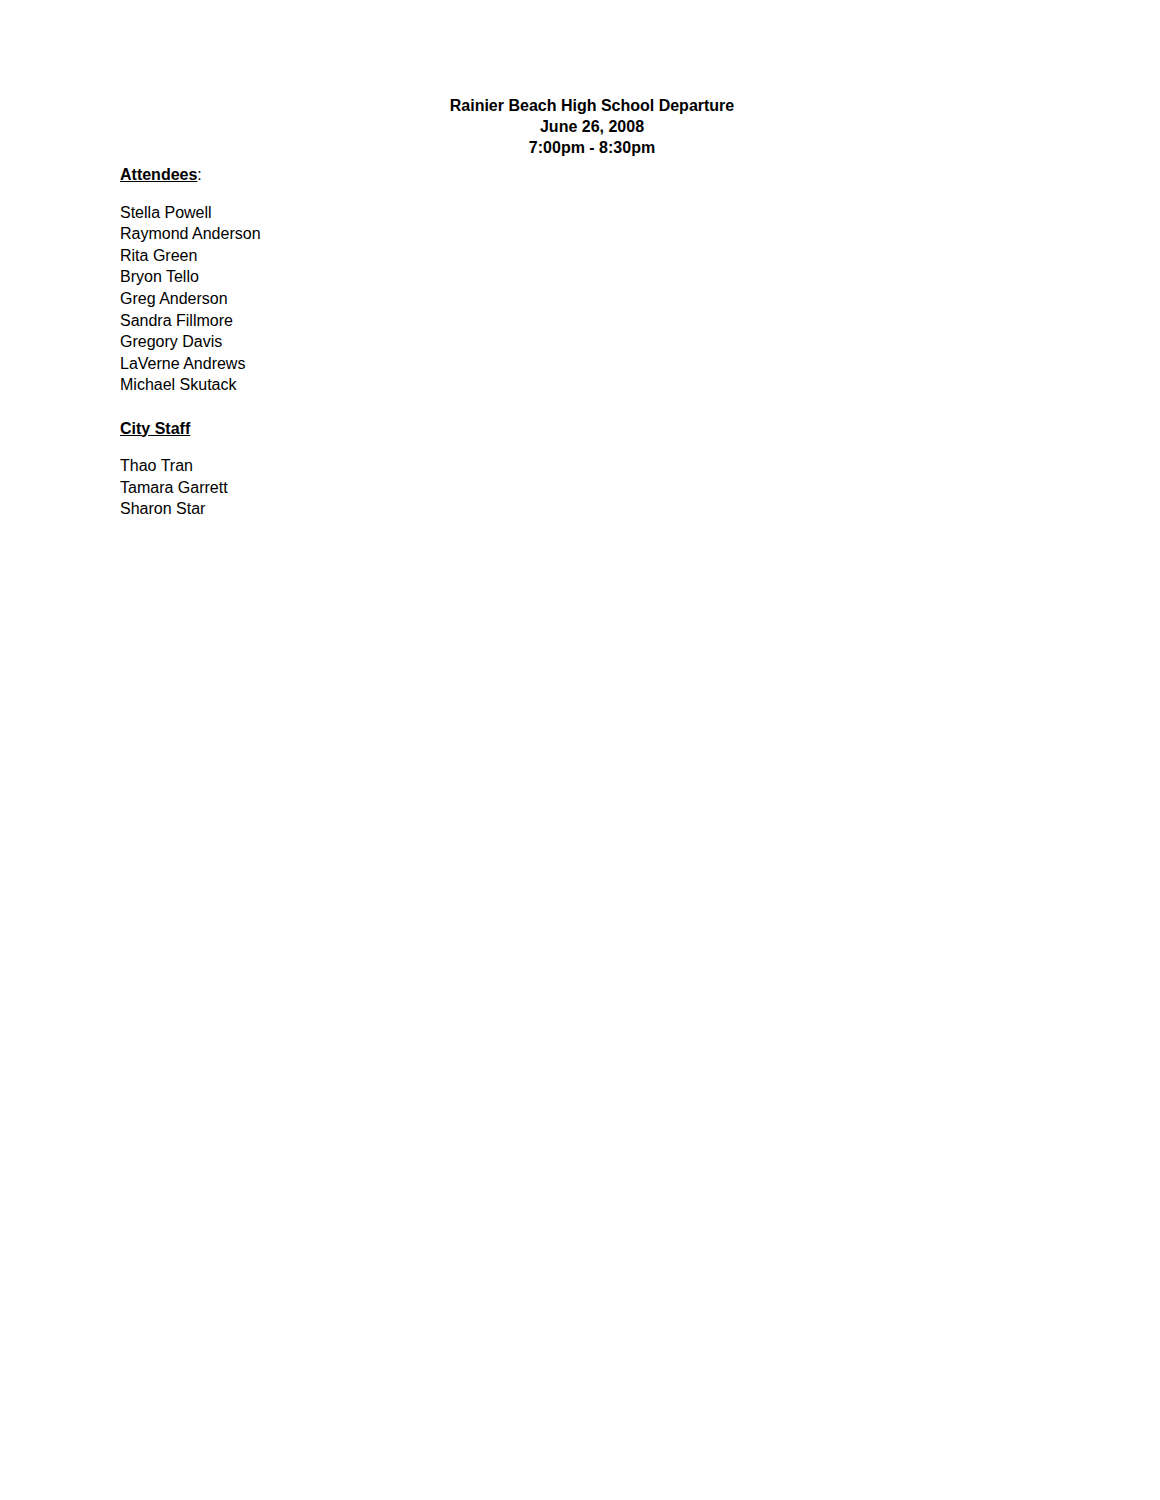Rainier Beach High School Departure
June 26, 2008
7:00pm - 8:30pm
Attendees
:
Stella Powell
Raymond Anderson
Rita Green
Bryon Tello
Greg Anderson
Sandra Fillmore
Gregory Davis
LaVerne Andrews
Michael Skutack
City Staff
Thao Tran
Tamara Garrett
Sharon Star